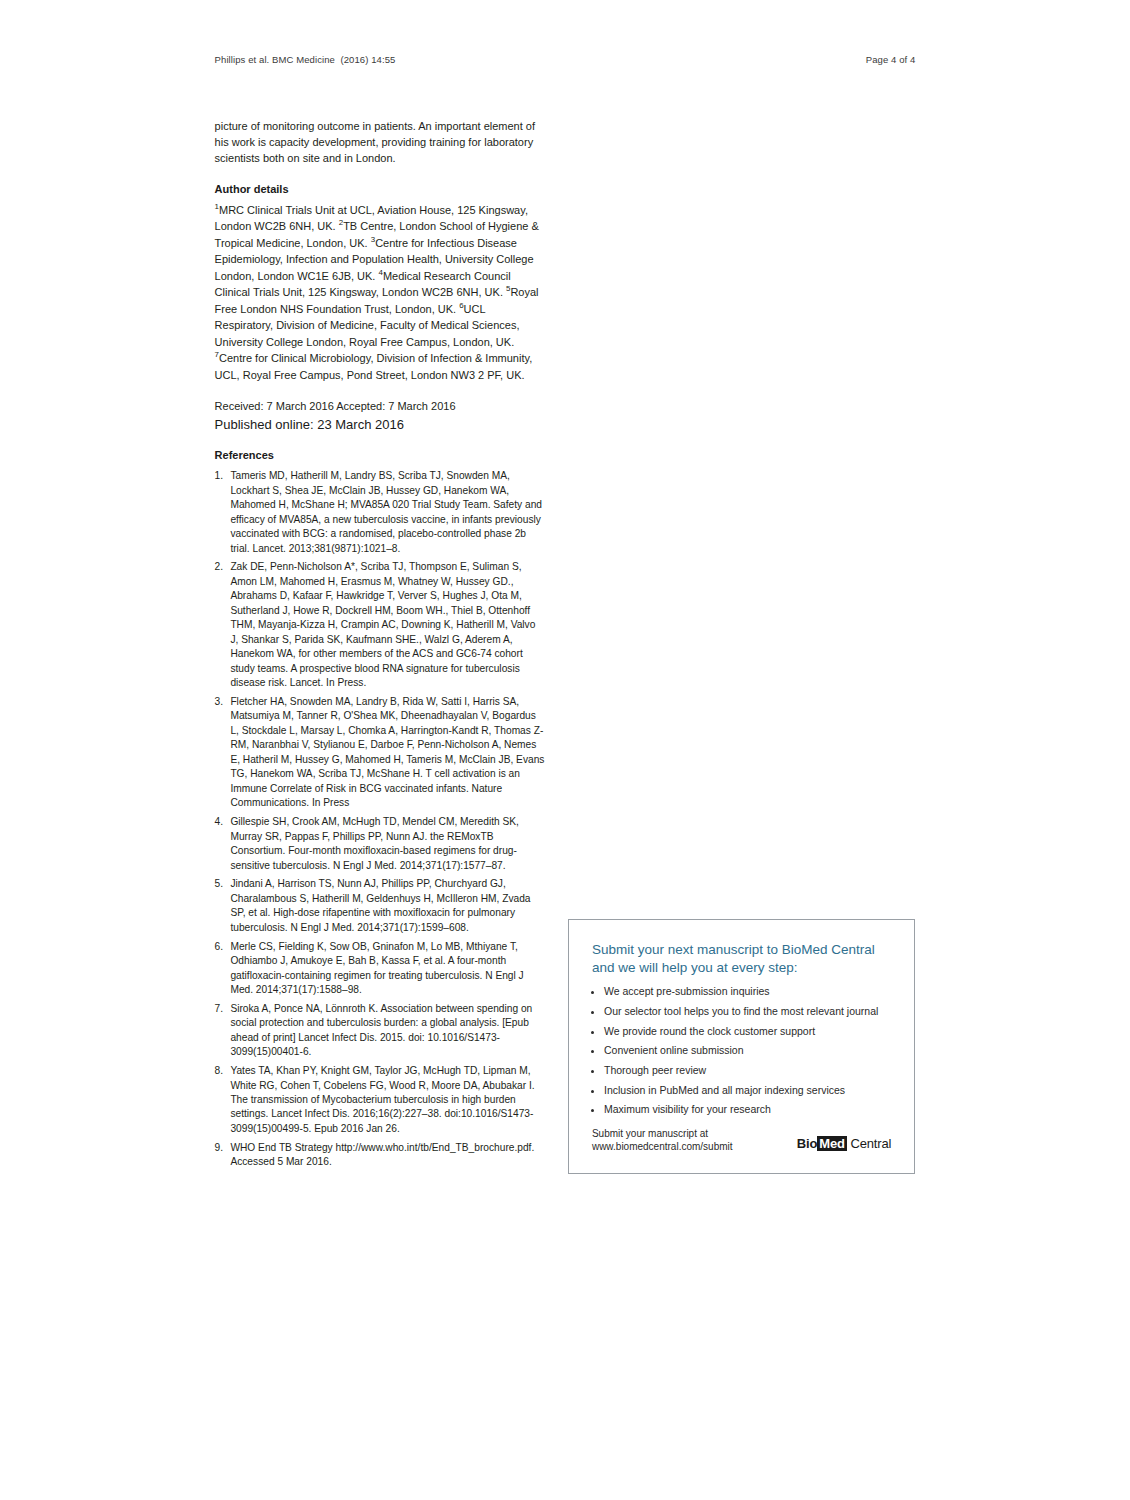Phillips et al. BMC Medicine (2016) 14:55
Page 4 of 4
picture of monitoring outcome in patients. An important element of his work is capacity development, providing training for laboratory scientists both on site and in London.
Author details
1MRC Clinical Trials Unit at UCL, Aviation House, 125 Kingsway, London WC2B 6NH, UK. 2TB Centre, London School of Hygiene & Tropical Medicine, London, UK. 3Centre for Infectious Disease Epidemiology, Infection and Population Health, University College London, London WC1E 6JB, UK. 4Medical Research Council Clinical Trials Unit, 125 Kingsway, London WC2B 6NH, UK. 5Royal Free London NHS Foundation Trust, London, UK. 6UCL Respiratory, Division of Medicine, Faculty of Medical Sciences, University College London, Royal Free Campus, London, UK. 7Centre for Clinical Microbiology, Division of Infection & Immunity, UCL, Royal Free Campus, Pond Street, London NW3 2 PF, UK.
Received: 7 March 2016 Accepted: 7 March 2016
Published online: 23 March 2016
References
Tameris MD, Hatherill M, Landry BS, Scriba TJ, Snowden MA, Lockhart S, Shea JE, McClain JB, Hussey GD, Hanekom WA, Mahomed H, McShane H; MVA85A 020 Trial Study Team. Safety and efficacy of MVA85A, a new tuberculosis vaccine, in infants previously vaccinated with BCG: a randomised, placebo-controlled phase 2b trial. Lancet. 2013;381(9871):1021–8.
Zak DE, Penn-Nicholson A*, Scriba TJ, Thompson E, Suliman S, Amon LM, Mahomed H, Erasmus M, Whatney W, Hussey GD., Abrahams D, Kafaar F, Hawkridge T, Verver S, Hughes J, Ota M, Sutherland J, Howe R, Dockrell HM, Boom WH., Thiel B, Ottenhoff THM, Mayanja-Kizza H, Crampin AC, Downing K, Hatherill M, Valvo J, Shankar S, Parida SK, Kaufmann SHE., Walzl G, Aderem A, Hanekom WA, for other members of the ACS and GC6-74 cohort study teams. A prospective blood RNA signature for tuberculosis disease risk. Lancet. In Press.
Fletcher HA, Snowden MA, Landry B, Rida W, Satti I, Harris SA, Matsumiya M, Tanner R, O'Shea MK, Dheenadhayalan V, Bogardus L, Stockdale L, Marsay L, Chomka A, Harrington-Kandt R, Thomas Z-RM, Naranbhai V, Stylianou E, Darboe F, Penn-Nicholson A, Nemes E, Hatheril M, Hussey G, Mahomed H, Tameris M, McClain JB, Evans TG, Hanekom WA, Scriba TJ, McShane H. T cell activation is an Immune Correlate of Risk in BCG vaccinated infants. Nature Communications. In Press
Gillespie SH, Crook AM, McHugh TD, Mendel CM, Meredith SK, Murray SR, Pappas F, Phillips PP, Nunn AJ. the REMoxTB Consortium. Four-month moxifloxacin-based regimens for drug-sensitive tuberculosis. N Engl J Med. 2014;371(17):1577–87.
Jindani A, Harrison TS, Nunn AJ, Phillips PP, Churchyard GJ, Charalambous S, Hatherill M, Geldenhuys H, McIlleron HM, Zvada SP, et al. High-dose rifapentine with moxifloxacin for pulmonary tuberculosis. N Engl J Med. 2014;371(17):1599–608.
Merle CS, Fielding K, Sow OB, Gninafon M, Lo MB, Mthiyane T, Odhiambo J, Amukoye E, Bah B, Kassa F, et al. A four-month gatifloxacin-containing regimen for treating tuberculosis. N Engl J Med. 2014;371(17):1588–98.
Siroka A, Ponce NA, Lönnroth K. Association between spending on social protection and tuberculosis burden: a global analysis. [Epub ahead of print] Lancet Infect Dis. 2015. doi: 10.1016/S1473-3099(15)00401-6.
Yates TA, Khan PY, Knight GM, Taylor JG, McHugh TD, Lipman M, White RG, Cohen T, Cobelens FG, Wood R, Moore DA, Abubakar I. The transmission of Mycobacterium tuberculosis in high burden settings. Lancet Infect Dis. 2016;16(2):227–38. doi:10.1016/S1473-3099(15)00499-5. Epub 2016 Jan 26.
WHO End TB Strategy http://www.who.int/tb/End_TB_brochure.pdf. Accessed 5 Mar 2016.
Submit your next manuscript to BioMed Central
and we will help you at every step:
We accept pre-submission inquiries
Our selector tool helps you to find the most relevant journal
We provide round the clock customer support
Convenient online submission
Thorough peer review
Inclusion in PubMed and all major indexing services
Maximum visibility for your research
Submit your manuscript at
www.biomedcentral.com/submit
Bio Med Central